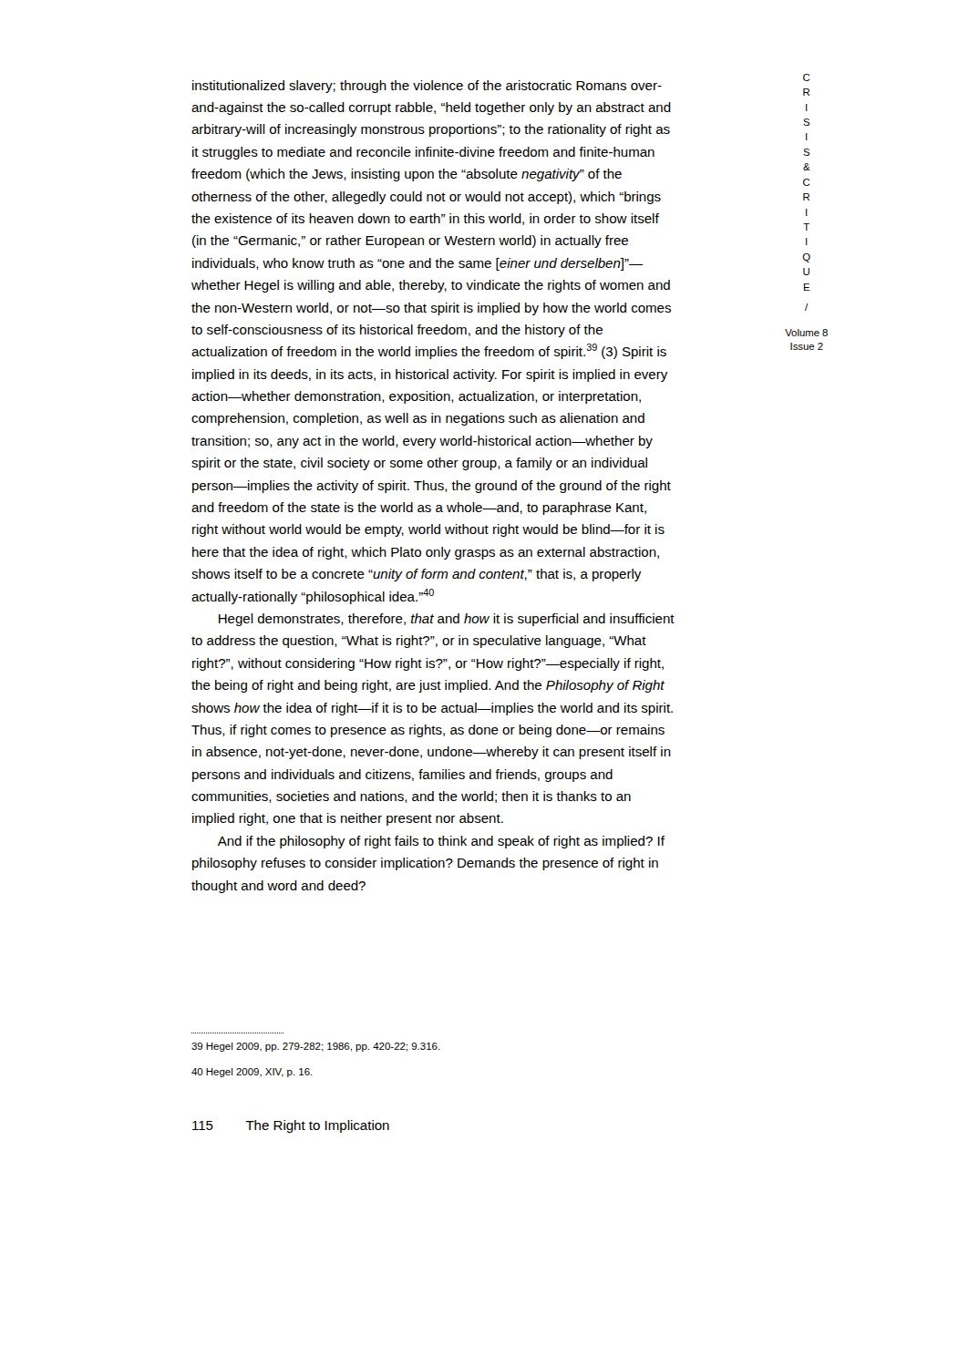C R I S I S & C R I T I Q U E
/ Volume 8
Issue 2
institutionalized slavery; through the violence of the aristocratic Romans over-and-against the so-called corrupt rabble, “held together only by an abstract and arbitrary-will of increasingly monstrous proportions”; to the rationality of right as it struggles to mediate and reconcile infinite-divine freedom and finite-human freedom (which the Jews, insisting upon the “absolute negativity” of the otherness of the other, allegedly could not or would not accept), which “brings the existence of its heaven down to earth” in this world, in order to show itself (in the “Germanic,” or rather European or Western world) in actually free individuals, who know truth as “one and the same [einer und derselben]”—whether Hegel is willing and able, thereby, to vindicate the rights of women and the non-Western world, or not—so that spirit is implied by how the world comes to self-consciousness of its historical freedom, and the history of the actualization of freedom in the world implies the freedom of spirit.39 (3) Spirit is implied in its deeds, in its acts, in historical activity. For spirit is implied in every action—whether demonstration, exposition, actualization, or interpretation, comprehension, completion, as well as in negations such as alienation and transition; so, any act in the world, every world-historical action—whether by spirit or the state, civil society or some other group, a family or an individual person—implies the activity of spirit. Thus, the ground of the ground of the right and freedom of the state is the world as a whole—and, to paraphrase Kant, right without world would be empty, world without right would be blind—for it is here that the idea of right, which Plato only grasps as an external abstraction, shows itself to be a concrete “unity of form and content,” that is, a properly actually-rationally “philosophical idea.”40
Hegel demonstrates, therefore, that and how it is superficial and insufficient to address the question, “What is right?”, or in speculative language, “What right?”, without considering “How right is?”, or “How right?”—especially if right, the being of right and being right, are just implied. And the Philosophy of Right shows how the idea of right—if it is to be actual—implies the world and its spirit. Thus, if right comes to presence as rights, as done or being done—or remains in absence, not-yet-done, never-done, undone—whereby it can present itself in persons and individuals and citizens, families and friends, groups and communities, societies and nations, and the world; then it is thanks to an implied right, one that is neither present nor absent.
And if the philosophy of right fails to think and speak of right as implied? If philosophy refuses to consider implication? Demands the presence of right in thought and word and deed?
39 Hegel 2009, pp. 279-282; 1986, pp. 420-22; 9.316.
40 Hegel 2009, XIV, p. 16.
115
The Right to Implication